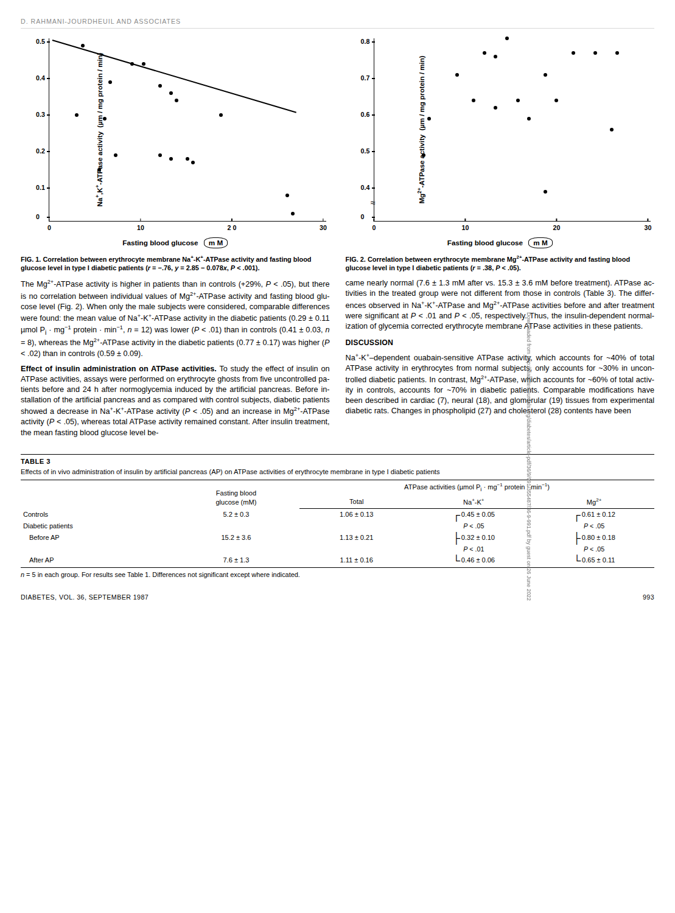D. Rahmani-Jourdheuil and Associates
Na+,K+-ATPase activity (µm / mg protein / min)
0.5
0.4
0.3
0.2
0.1
0
0
10
2 0
30
Fasting blood glucose m M
FIG. 1. Correlation between erythrocyte membrane Na+-K+-ATPase activity and fasting blood glucose level in type I diabetic patients (r = −.76, y = 2.85 − 0.078x, P < .001).
Mg2+-ATPase activity (µm / mg protein / min)
0.8
0.7
0.6
0.5
0.4
0
≈
0
10
20
30
Fasting blood glucose m M
FIG. 2. Correlation between erythrocyte membrane Mg2+-ATPase activity and fasting blood glucose level in type I diabetic patients (r = .38, P < .05).
The Mg2+-ATPase activity is higher in patients than in controls (+29%, P < .05), but there is no correlation between individual values of Mg2+-ATPase activity and fasting blood glucose level (Fig. 2). When only the male subjects were considered, comparable differences were found: the mean value of Na+-K+-ATPase activity in the diabetic patients (0.29 ± 0.11 µmol Pi · mg−1 protein · min−1, n = 12) was lower (P < .01) than in controls (0.41 ± 0.03, n = 8), whereas the Mg2+-ATPase activity in the diabetic patients (0.77 ± 0.17) was higher (P < .02) than in controls (0.59 ± 0.09).
Effect of insulin administration on ATPase activities. To study the effect of insulin on ATPase activities, assays were performed on erythrocyte ghosts from five uncontrolled patients before and 24 h after normoglycemia induced by the artificial pancreas. Before installation of the artificial pancreas and as compared with control subjects, diabetic patients showed a decrease in Na+-K+-ATPase activity (P < .05) and an increase in Mg2+-ATPase activity (P < .05), whereas total ATPase activity remained constant. After insulin treatment, the mean fasting blood glucose level be-
came nearly normal (7.6 ± 1.3 mM after vs. 15.3 ± 3.6 mM before treatment). ATPase activities in the treated group were not different from those in controls (Table 3). The differences observed in Na+-K+-ATPase and Mg2+-ATPase activities before and after treatment were significant at P < .01 and P < .05, respectively. Thus, the insulin-dependent normalization of glycemia corrected erythrocyte membrane ATPase activities in these patients.
DISCUSSION
Na+-K+–dependent ouabain-sensitive ATPase activity, which accounts for ~40% of total ATPase activity in erythrocytes from normal subjects, only accounts for ~30% in uncontrolled diabetic patients. In contrast, Mg2+-ATPase, which accounts for ~60% of total activity in controls, accounts for ~70% in diabetic patients. Comparable modifications have been described in cardiac (7), neural (18), and glomerular (19) tissues from experimental diabetic rats. Changes in phospholipid (27) and cholesterol (28) contents have been
TABLE 3
Effects of in vivo administration of insulin by artificial pancreas (AP) on ATPase activities of erythrocyte membrane in type I diabetic patients
| | Fasting blood glucose (mM) | ATPase activities (µmol P i · mg −1 protein · min −1 ) |
| --- | --- | --- |
| Total | Na + -K + | Mg 2+ |
| Controls | 5.2 ± 0.3 | 1.06 ± 0.13 | ┌ 0.45 ± 0.05 | ┌ 0.61 ± 0.12 |
| Diabetic patients | | | P < .05 | P < .05 |
| Before AP | 15.2 ± 3.6 | 1.13 ± 0.21 | ├ 0.32 ± 0.10 | ├ 0.80 ± 0.18 |
| | | | P < .01 | P < .05 |
| After AP | 7.6 ± 1.3 | 1.11 ± 0.16 | └ 0.46 ± 0.06 | └ 0.65 ± 0.11 |
n = 5 in each group. For results see Table 1. Differences not significant except where indicated.
DIABETES, VOL. 36, SEPTEMBER 1987 993
Downloaded from http://diabetesjournals.org/diabetes/article-pdf/36/9/991/355487/36-9-991.pdf by guest on 26 June 2022